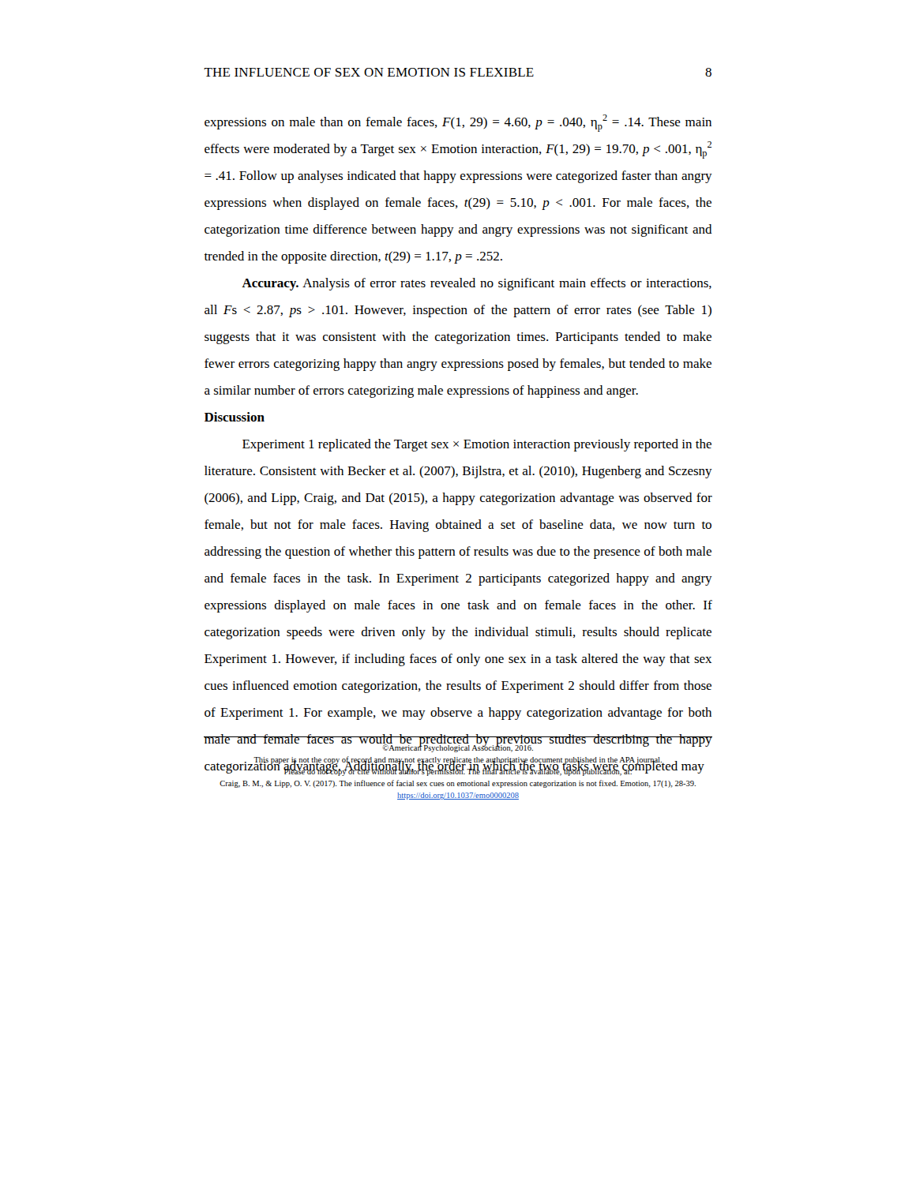The Influence of Sex on Emotion is Flexible 8
expressions on male than on female faces, F(1, 29) = 4.60, p = .040, ηp2 = .14. These main effects were moderated by a Target sex × Emotion interaction, F(1, 29) = 19.70, p < .001, ηp2 = .41. Follow up analyses indicated that happy expressions were categorized faster than angry expressions when displayed on female faces, t(29) = 5.10, p < .001. For male faces, the categorization time difference between happy and angry expressions was not significant and trended in the opposite direction, t(29) = 1.17, p = .252.
Accuracy. Analysis of error rates revealed no significant main effects or interactions, all Fs < 2.87, ps > .101. However, inspection of the pattern of error rates (see Table 1) suggests that it was consistent with the categorization times. Participants tended to make fewer errors categorizing happy than angry expressions posed by females, but tended to make a similar number of errors categorizing male expressions of happiness and anger.
Discussion
Experiment 1 replicated the Target sex × Emotion interaction previously reported in the literature. Consistent with Becker et al. (2007), Bijlstra, et al. (2010), Hugenberg and Sczesny (2006), and Lipp, Craig, and Dat (2015), a happy categorization advantage was observed for female, but not for male faces. Having obtained a set of baseline data, we now turn to addressing the question of whether this pattern of results was due to the presence of both male and female faces in the task. In Experiment 2 participants categorized happy and angry expressions displayed on male faces in one task and on female faces in the other. If categorization speeds were driven only by the individual stimuli, results should replicate Experiment 1. However, if including faces of only one sex in a task altered the way that sex cues influenced emotion categorization, the results of Experiment 2 should differ from those of Experiment 1. For example, we may observe a happy categorization advantage for both male and female faces as would be predicted by previous studies describing the happy categorization advantage. Additionally, the order in which the two tasks were completed may
©American Psychological Association, 2016. This paper is not the copy of record and may not exactly replicate the authoritative document published in the APA journal. Please do not copy or cite without author's permission. The final article is available, upon publication, at: Craig, B. M., & Lipp, O. V. (2017). The influence of facial sex cues on emotional expression categorization is not fixed. Emotion, 17(1), 28-39. https://doi.org/10.1037/emo0000208